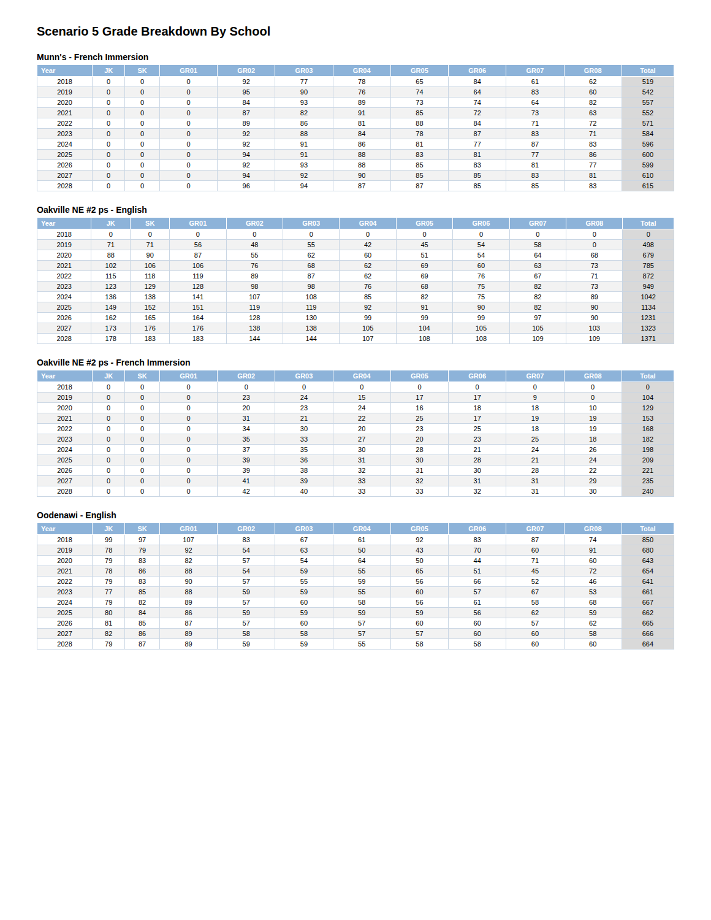Scenario 5 Grade Breakdown By School
Munn's - French Immersion
| Year | JK | SK | GR01 | GR02 | GR03 | GR04 | GR05 | GR06 | GR07 | GR08 | Total |
| --- | --- | --- | --- | --- | --- | --- | --- | --- | --- | --- | --- |
| 2018 | 0 | 0 | 0 | 92 | 77 | 78 | 65 | 84 | 61 | 62 | 519 |
| 2019 | 0 | 0 | 0 | 95 | 90 | 76 | 74 | 64 | 83 | 60 | 542 |
| 2020 | 0 | 0 | 0 | 84 | 93 | 89 | 73 | 74 | 64 | 82 | 557 |
| 2021 | 0 | 0 | 0 | 87 | 82 | 91 | 85 | 72 | 73 | 63 | 552 |
| 2022 | 0 | 0 | 0 | 89 | 86 | 81 | 88 | 84 | 71 | 72 | 571 |
| 2023 | 0 | 0 | 0 | 92 | 88 | 84 | 78 | 87 | 83 | 71 | 584 |
| 2024 | 0 | 0 | 0 | 92 | 91 | 86 | 81 | 77 | 87 | 83 | 596 |
| 2025 | 0 | 0 | 0 | 94 | 91 | 88 | 83 | 81 | 77 | 86 | 600 |
| 2026 | 0 | 0 | 0 | 92 | 93 | 88 | 85 | 83 | 81 | 77 | 599 |
| 2027 | 0 | 0 | 0 | 94 | 92 | 90 | 85 | 85 | 83 | 81 | 610 |
| 2028 | 0 | 0 | 0 | 96 | 94 | 87 | 87 | 85 | 85 | 83 | 615 |
Oakville NE #2 ps - English
| Year | JK | SK | GR01 | GR02 | GR03 | GR04 | GR05 | GR06 | GR07 | GR08 | Total |
| --- | --- | --- | --- | --- | --- | --- | --- | --- | --- | --- | --- |
| 2018 | 0 | 0 | 0 | 0 | 0 | 0 | 0 | 0 | 0 | 0 | 0 |
| 2019 | 71 | 71 | 56 | 48 | 55 | 42 | 45 | 54 | 58 | 0 | 498 |
| 2020 | 88 | 90 | 87 | 55 | 62 | 60 | 51 | 54 | 64 | 68 | 679 |
| 2021 | 102 | 106 | 106 | 76 | 68 | 62 | 69 | 60 | 63 | 73 | 785 |
| 2022 | 115 | 118 | 119 | 89 | 87 | 62 | 69 | 76 | 67 | 71 | 872 |
| 2023 | 123 | 129 | 128 | 98 | 98 | 76 | 68 | 75 | 82 | 73 | 949 |
| 2024 | 136 | 138 | 141 | 107 | 108 | 85 | 82 | 75 | 82 | 89 | 1042 |
| 2025 | 149 | 152 | 151 | 119 | 119 | 92 | 91 | 90 | 82 | 90 | 1134 |
| 2026 | 162 | 165 | 164 | 128 | 130 | 99 | 99 | 99 | 97 | 90 | 1231 |
| 2027 | 173 | 176 | 176 | 138 | 138 | 105 | 104 | 105 | 105 | 103 | 1323 |
| 2028 | 178 | 183 | 183 | 144 | 144 | 107 | 108 | 108 | 109 | 109 | 1371 |
Oakville NE #2 ps - French Immersion
| Year | JK | SK | GR01 | GR02 | GR03 | GR04 | GR05 | GR06 | GR07 | GR08 | Total |
| --- | --- | --- | --- | --- | --- | --- | --- | --- | --- | --- | --- |
| 2018 | 0 | 0 | 0 | 0 | 0 | 0 | 0 | 0 | 0 | 0 | 0 |
| 2019 | 0 | 0 | 0 | 23 | 24 | 15 | 17 | 17 | 9 | 0 | 104 |
| 2020 | 0 | 0 | 0 | 20 | 23 | 24 | 16 | 18 | 18 | 10 | 129 |
| 2021 | 0 | 0 | 0 | 31 | 21 | 22 | 25 | 17 | 19 | 19 | 153 |
| 2022 | 0 | 0 | 0 | 34 | 30 | 20 | 23 | 25 | 18 | 19 | 168 |
| 2023 | 0 | 0 | 0 | 35 | 33 | 27 | 20 | 23 | 25 | 18 | 182 |
| 2024 | 0 | 0 | 0 | 37 | 35 | 30 | 28 | 21 | 24 | 26 | 198 |
| 2025 | 0 | 0 | 0 | 39 | 36 | 31 | 30 | 28 | 21 | 24 | 209 |
| 2026 | 0 | 0 | 0 | 39 | 38 | 32 | 31 | 30 | 28 | 22 | 221 |
| 2027 | 0 | 0 | 0 | 41 | 39 | 33 | 32 | 31 | 31 | 29 | 235 |
| 2028 | 0 | 0 | 0 | 42 | 40 | 33 | 33 | 32 | 31 | 30 | 240 |
Oodenawi - English
| Year | JK | SK | GR01 | GR02 | GR03 | GR04 | GR05 | GR06 | GR07 | GR08 | Total |
| --- | --- | --- | --- | --- | --- | --- | --- | --- | --- | --- | --- |
| 2018 | 99 | 97 | 107 | 83 | 67 | 61 | 92 | 83 | 87 | 74 | 850 |
| 2019 | 78 | 79 | 92 | 54 | 63 | 50 | 43 | 70 | 60 | 91 | 680 |
| 2020 | 79 | 83 | 82 | 57 | 54 | 64 | 50 | 44 | 71 | 60 | 643 |
| 2021 | 78 | 86 | 88 | 54 | 59 | 55 | 65 | 51 | 45 | 72 | 654 |
| 2022 | 79 | 83 | 90 | 57 | 55 | 59 | 56 | 66 | 52 | 46 | 641 |
| 2023 | 77 | 85 | 88 | 59 | 59 | 55 | 60 | 57 | 67 | 53 | 661 |
| 2024 | 79 | 82 | 89 | 57 | 60 | 58 | 56 | 61 | 58 | 68 | 667 |
| 2025 | 80 | 84 | 86 | 59 | 59 | 59 | 59 | 56 | 62 | 59 | 662 |
| 2026 | 81 | 85 | 87 | 57 | 60 | 57 | 60 | 60 | 57 | 62 | 665 |
| 2027 | 82 | 86 | 89 | 58 | 58 | 57 | 57 | 60 | 60 | 58 | 666 |
| 2028 | 79 | 87 | 89 | 59 | 59 | 55 | 58 | 58 | 60 | 60 | 664 |